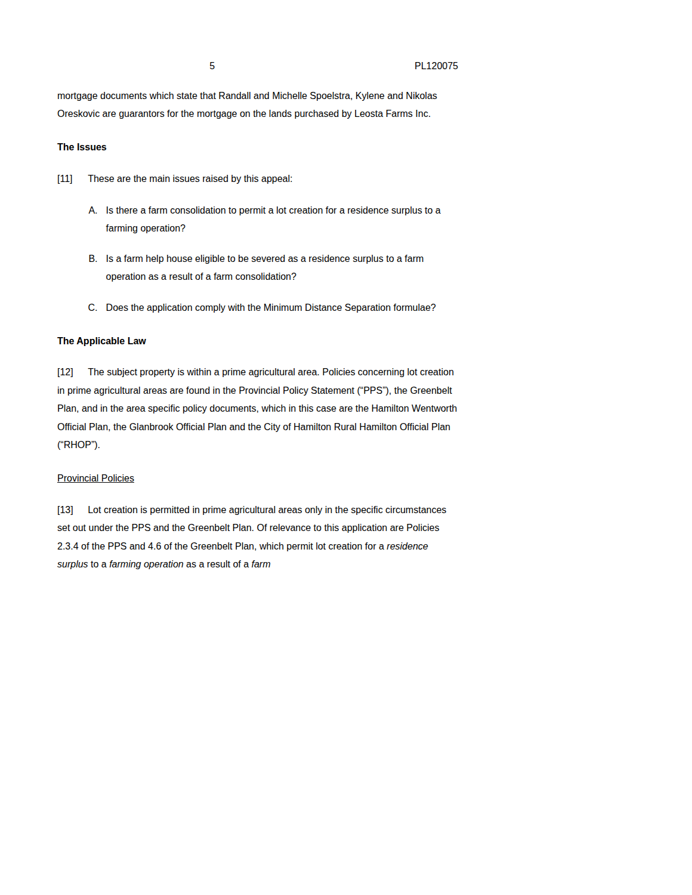5 PL120075
mortgage documents which state that Randall and Michelle Spoelstra, Kylene and Nikolas Oreskovic are guarantors for the mortgage on the lands purchased by Leosta Farms Inc.
The Issues
[11] These are the main issues raised by this appeal:
Is there a farm consolidation to permit a lot creation for a residence surplus to a farming operation?
Is a farm help house eligible to be severed as a residence surplus to a farm operation as a result of a farm consolidation?
Does the application comply with the Minimum Distance Separation formulae?
The Applicable Law
[12] The subject property is within a prime agricultural area. Policies concerning lot creation in prime agricultural areas are found in the Provincial Policy Statement (“PPS”), the Greenbelt Plan, and in the area specific policy documents, which in this case are the Hamilton Wentworth Official Plan, the Glanbrook Official Plan and the City of Hamilton Rural Hamilton Official Plan (“RHOP”).
Provincial Policies
[13] Lot creation is permitted in prime agricultural areas only in the specific circumstances set out under the PPS and the Greenbelt Plan. Of relevance to this application are Policies 2.3.4 of the PPS and 4.6 of the Greenbelt Plan, which permit lot creation for a residence surplus to a farming operation as a result of a farm